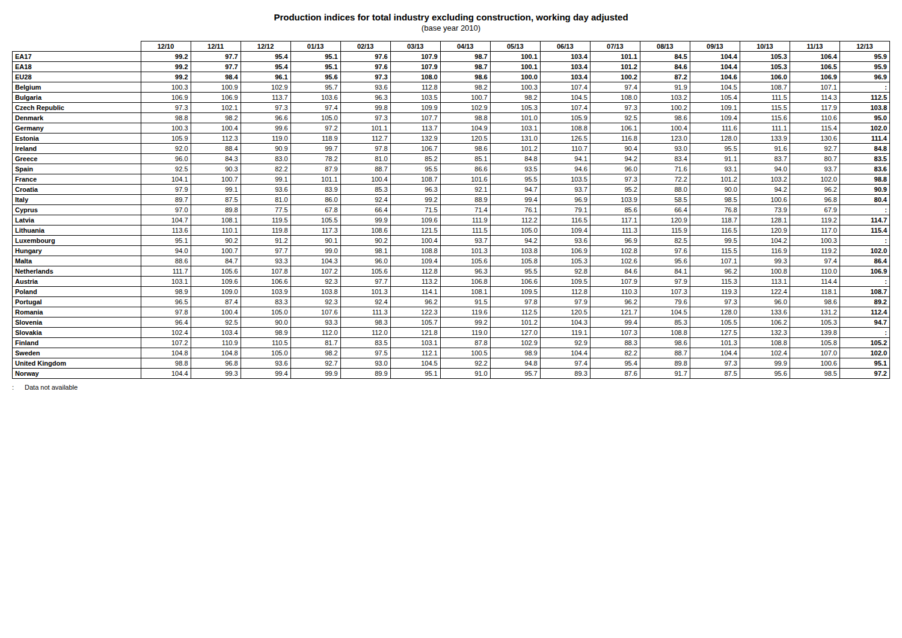Production indices for total industry excluding construction, working day adjusted
(base year 2010)
| | 12/10 | 12/11 | 12/12 | 01/13 | 02/13 | 03/13 | 04/13 | 05/13 | 06/13 | 07/13 | 08/13 | 09/13 | 10/13 | 11/13 | 12/13 |
| --- | --- | --- | --- | --- | --- | --- | --- | --- | --- | --- | --- | --- | --- | --- | --- |
| EA17 | 99.2 | 97.7 | 95.4 | 95.1 | 97.6 | 107.9 | 98.7 | 100.1 | 103.4 | 101.1 | 84.5 | 104.4 | 105.3 | 106.4 | 95.9 |
| EA18 | 99.2 | 97.7 | 95.4 | 95.1 | 97.6 | 107.9 | 98.7 | 100.1 | 103.4 | 101.2 | 84.6 | 104.4 | 105.3 | 106.5 | 95.9 |
| EU28 | 99.2 | 98.4 | 96.1 | 95.6 | 97.3 | 108.0 | 98.6 | 100.0 | 103.4 | 100.2 | 87.2 | 104.6 | 106.0 | 106.9 | 96.9 |
| Belgium | 100.3 | 100.9 | 102.9 | 95.7 | 93.6 | 112.8 | 98.2 | 100.3 | 107.4 | 97.4 | 91.9 | 104.5 | 108.7 | 107.1 | : |
| Bulgaria | 106.9 | 106.9 | 113.7 | 103.6 | 96.3 | 103.5 | 100.7 | 98.2 | 104.5 | 108.0 | 103.2 | 105.4 | 111.5 | 114.3 | 112.5 |
| Czech Republic | 97.3 | 102.1 | 97.3 | 97.4 | 99.8 | 109.9 | 102.9 | 105.3 | 107.4 | 97.3 | 100.2 | 109.1 | 115.5 | 117.9 | 103.8 |
| Denmark | 98.8 | 98.2 | 96.6 | 105.0 | 97.3 | 107.7 | 98.8 | 101.0 | 105.9 | 92.5 | 98.6 | 109.4 | 115.6 | 110.6 | 95.0 |
| Germany | 100.3 | 100.4 | 99.6 | 97.2 | 101.1 | 113.7 | 104.9 | 103.1 | 108.8 | 106.1 | 100.4 | 111.6 | 111.1 | 115.4 | 102.0 |
| Estonia | 105.9 | 112.3 | 119.0 | 118.9 | 112.7 | 132.9 | 120.5 | 131.0 | 126.5 | 116.8 | 123.0 | 128.0 | 133.9 | 130.6 | 111.4 |
| Ireland | 92.0 | 88.4 | 90.9 | 99.7 | 97.8 | 106.7 | 98.6 | 101.2 | 110.7 | 90.4 | 93.0 | 95.5 | 91.6 | 92.7 | 84.8 |
| Greece | 96.0 | 84.3 | 83.0 | 78.2 | 81.0 | 85.2 | 85.1 | 84.8 | 94.1 | 94.2 | 83.4 | 91.1 | 83.7 | 80.7 | 83.5 |
| Spain | 92.5 | 90.3 | 82.2 | 87.9 | 88.7 | 95.5 | 86.6 | 93.5 | 94.6 | 96.0 | 71.6 | 93.1 | 94.0 | 93.7 | 83.6 |
| France | 104.1 | 100.7 | 99.1 | 101.1 | 100.4 | 108.7 | 101.6 | 95.5 | 103.5 | 97.3 | 72.2 | 101.2 | 103.2 | 102.0 | 98.8 |
| Croatia | 97.9 | 99.1 | 93.6 | 83.9 | 85.3 | 96.3 | 92.1 | 94.7 | 93.7 | 95.2 | 88.0 | 90.0 | 94.2 | 96.2 | 90.9 |
| Italy | 89.7 | 87.5 | 81.0 | 86.0 | 92.4 | 99.2 | 88.9 | 99.4 | 96.9 | 103.9 | 58.5 | 98.5 | 100.6 | 96.8 | 80.4 |
| Cyprus | 97.0 | 89.8 | 77.5 | 67.8 | 66.4 | 71.5 | 71.4 | 76.1 | 79.1 | 85.6 | 66.4 | 76.8 | 73.9 | 67.9 | : |
| Latvia | 104.7 | 108.1 | 119.5 | 105.5 | 99.9 | 109.6 | 111.9 | 112.2 | 116.5 | 117.1 | 120.9 | 118.7 | 128.1 | 119.2 | 114.7 |
| Lithuania | 113.6 | 110.1 | 119.8 | 117.3 | 108.6 | 121.5 | 111.5 | 105.0 | 109.4 | 111.3 | 115.9 | 116.5 | 120.9 | 117.0 | 115.4 |
| Luxembourg | 95.1 | 90.2 | 91.2 | 90.1 | 90.2 | 100.4 | 93.7 | 94.2 | 93.6 | 96.9 | 82.5 | 99.5 | 104.2 | 100.3 | : |
| Hungary | 94.0 | 100.7 | 97.7 | 99.0 | 98.1 | 108.8 | 101.3 | 103.8 | 106.9 | 102.8 | 97.6 | 115.5 | 116.9 | 119.2 | 102.0 |
| Malta | 88.6 | 84.7 | 93.3 | 104.3 | 96.0 | 109.4 | 105.6 | 105.8 | 105.3 | 102.6 | 95.6 | 107.1 | 99.3 | 97.4 | 86.4 |
| Netherlands | 111.7 | 105.6 | 107.8 | 107.2 | 105.6 | 112.8 | 96.3 | 95.5 | 92.8 | 84.6 | 84.1 | 96.2 | 100.8 | 110.0 | 106.9 |
| Austria | 103.1 | 109.6 | 106.6 | 92.3 | 97.7 | 113.2 | 106.8 | 106.6 | 109.5 | 107.9 | 97.9 | 115.3 | 113.1 | 114.4 | : |
| Poland | 98.9 | 109.0 | 103.9 | 103.8 | 101.3 | 114.1 | 108.1 | 109.5 | 112.8 | 110.3 | 107.3 | 119.3 | 122.4 | 118.1 | 108.7 |
| Portugal | 96.5 | 87.4 | 83.3 | 92.3 | 92.4 | 96.2 | 91.5 | 97.8 | 97.9 | 96.2 | 79.6 | 97.3 | 96.0 | 98.6 | 89.2 |
| Romania | 97.8 | 100.4 | 105.0 | 107.6 | 111.3 | 122.3 | 119.6 | 112.5 | 120.5 | 121.7 | 104.5 | 128.0 | 133.6 | 131.2 | 112.4 |
| Slovenia | 96.4 | 92.5 | 90.0 | 93.3 | 98.3 | 105.7 | 99.2 | 101.2 | 104.3 | 99.4 | 85.3 | 105.5 | 106.2 | 105.3 | 94.7 |
| Slovakia | 102.4 | 103.4 | 98.9 | 112.0 | 112.0 | 121.8 | 119.0 | 127.0 | 119.1 | 107.3 | 108.8 | 127.5 | 132.3 | 139.8 | : |
| Finland | 107.2 | 110.9 | 110.5 | 81.7 | 83.5 | 103.1 | 87.8 | 102.9 | 92.9 | 88.3 | 98.6 | 101.3 | 108.8 | 105.8 | 105.2 |
| Sweden | 104.8 | 104.8 | 105.0 | 98.2 | 97.5 | 112.1 | 100.5 | 98.9 | 104.4 | 82.2 | 88.7 | 104.4 | 102.4 | 107.0 | 102.0 |
| United Kingdom | 98.8 | 96.8 | 93.6 | 92.7 | 93.0 | 104.5 | 92.2 | 94.8 | 97.4 | 95.4 | 89.8 | 97.3 | 99.9 | 100.6 | 95.1 |
| Norway | 104.4 | 99.3 | 99.4 | 99.9 | 89.9 | 95.1 | 91.0 | 95.7 | 89.3 | 87.6 | 91.7 | 87.5 | 95.6 | 98.5 | 97.2 |
: Data not available